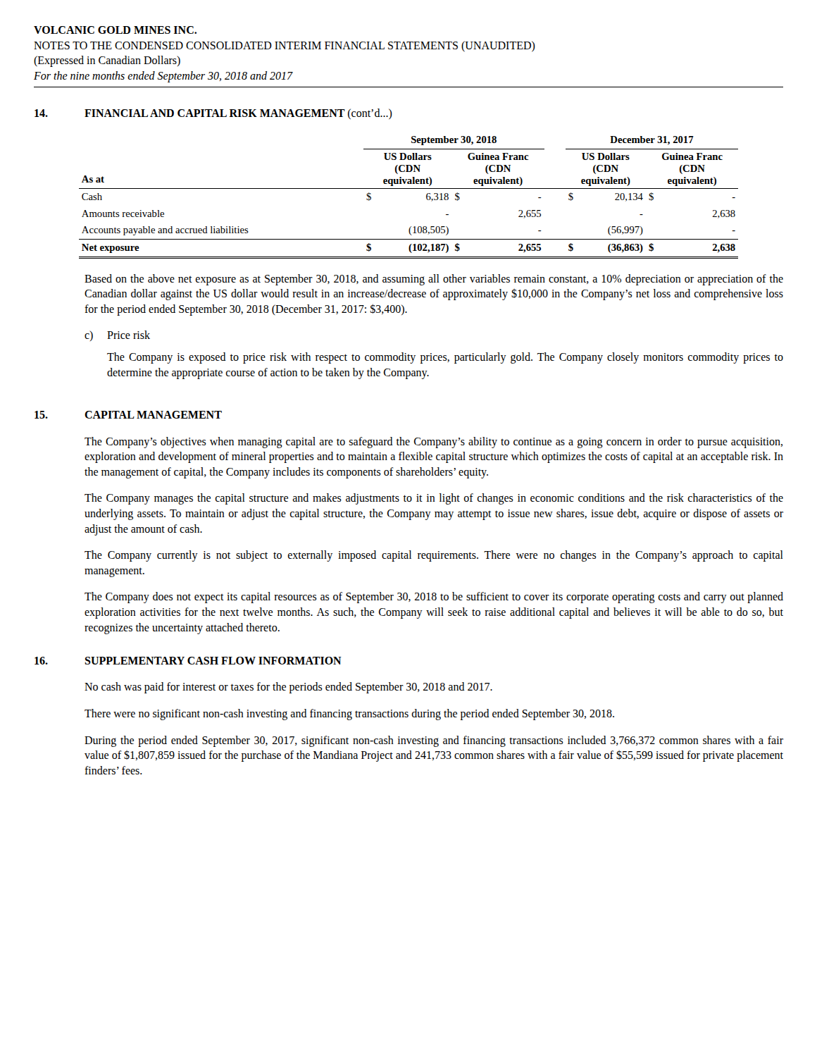VOLCANIC GOLD MINES INC.
NOTES TO THE CONDENSED CONSOLIDATED INTERIM FINANCIAL STATEMENTS (UNAUDITED)
(Expressed in Canadian Dollars)
For the nine months ended September 30, 2018 and 2017
14. FINANCIAL AND CAPITAL RISK MANAGEMENT (cont’d...)
| As at | | September 30, 2018 | | December 31, 2017 |
| --- | --- | --- | --- | --- |
| US Dollars (CDN equivalent) | Guinea Franc (CDN equivalent) | US Dollars (CDN equivalent) | Guinea Franc (CDN equivalent) |
| Cash | | $ | 6,318 | $ | - | | $ | 20,134 | $ | - |
| Amounts receivable | | | - | | 2,655 | | | - | | 2,638 |
| Accounts payable and accrued liabilities | | | (108,505) | | - | | | (56,997) | | - |
| Net exposure | | $ | (102,187) | $ | 2,655 | | $ | (36,863) | $ | 2,638 |
Based on the above net exposure as at September 30, 2018, and assuming all other variables remain constant, a 10% depreciation or appreciation of the Canadian dollar against the US dollar would result in an increase/decrease of approximately $10,000 in the Company’s net loss and comprehensive loss for the period ended September 30, 2018 (December 31, 2017: $3,400).
c)
Price risk
The Company is exposed to price risk with respect to commodity prices, particularly gold. The Company closely monitors commodity prices to determine the appropriate course of action to be taken by the Company.
15. CAPITAL MANAGEMENT
The Company’s objectives when managing capital are to safeguard the Company’s ability to continue as a going concern in order to pursue acquisition, exploration and development of mineral properties and to maintain a flexible capital structure which optimizes the costs of capital at an acceptable risk. In the management of capital, the Company includes its components of shareholders’ equity.
The Company manages the capital structure and makes adjustments to it in light of changes in economic conditions and the risk characteristics of the underlying assets. To maintain or adjust the capital structure, the Company may attempt to issue new shares, issue debt, acquire or dispose of assets or adjust the amount of cash.
The Company currently is not subject to externally imposed capital requirements. There were no changes in the Company’s approach to capital management.
The Company does not expect its capital resources as of September 30, 2018 to be sufficient to cover its corporate operating costs and carry out planned exploration activities for the next twelve months. As such, the Company will seek to raise additional capital and believes it will be able to do so, but recognizes the uncertainty attached thereto.
16. SUPPLEMENTARY CASH FLOW INFORMATION
No cash was paid for interest or taxes for the periods ended September 30, 2018 and 2017.
There were no significant non-cash investing and financing transactions during the period ended September 30, 2018.
During the period ended September 30, 2017, significant non-cash investing and financing transactions included 3,766,372 common shares with a fair value of $1,807,859 issued for the purchase of the Mandiana Project and 241,733 common shares with a fair value of $55,599 issued for private placement finders’ fees.